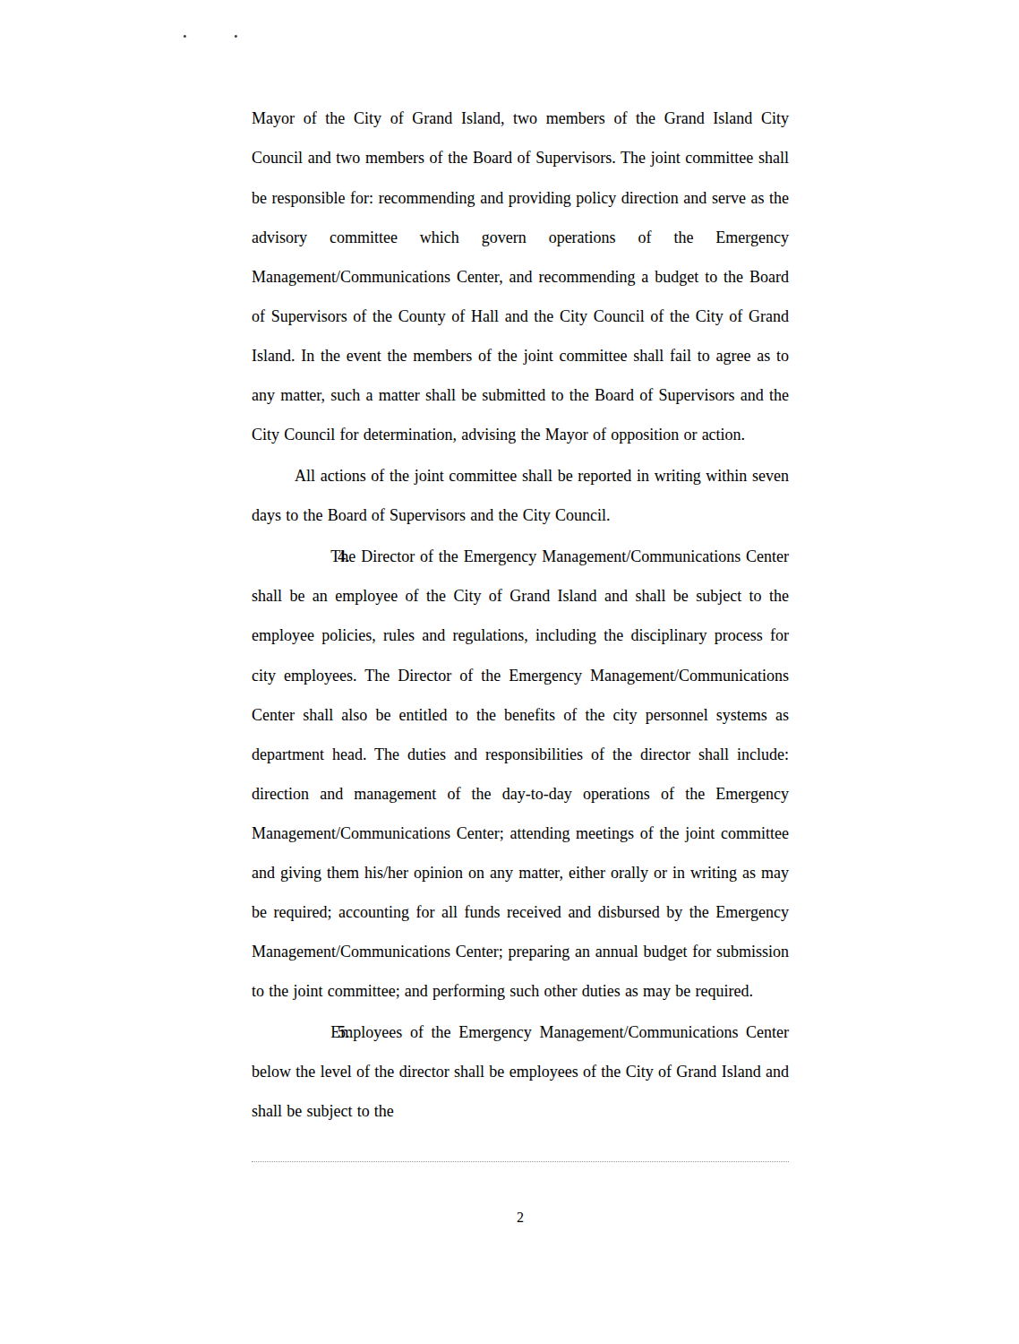••
Mayor of the City of Grand Island, two members of the Grand Island City Council and two members of the Board of Supervisors. The joint committee shall be responsible for: recommending and providing policy direction and serve as the advisory committee which govern operations of the Emergency Management/Communications Center, and recommending a budget to the Board of Supervisors of the County of Hall and the City Council of the City of Grand Island. In the event the members of the joint committee shall fail to agree as to any matter, such a matter shall be submitted to the Board of Supervisors and the City Council for determination, advising the Mayor of opposition or action.
All actions of the joint committee shall be reported in writing within seven days to the Board of Supervisors and the City Council.
4. The Director of the Emergency Management/Communications Center shall be an employee of the City of Grand Island and shall be subject to the employee policies, rules and regulations, including the disciplinary process for city employees. The Director of the Emergency Management/Communications Center shall also be entitled to the benefits of the city personnel systems as department head. The duties and responsibilities of the director shall include: direction and management of the day-to-day operations of the Emergency Management/Communications Center; attending meetings of the joint committee and giving them his/her opinion on any matter, either orally or in writing as may be required; accounting for all funds received and disbursed by the Emergency Management/Communications Center; preparing an annual budget for submission to the joint committee; and performing such other duties as may be required.
5. Employees of the Emergency Management/Communications Center below the level of the director shall be employees of the City of Grand Island and shall be subject to the
2